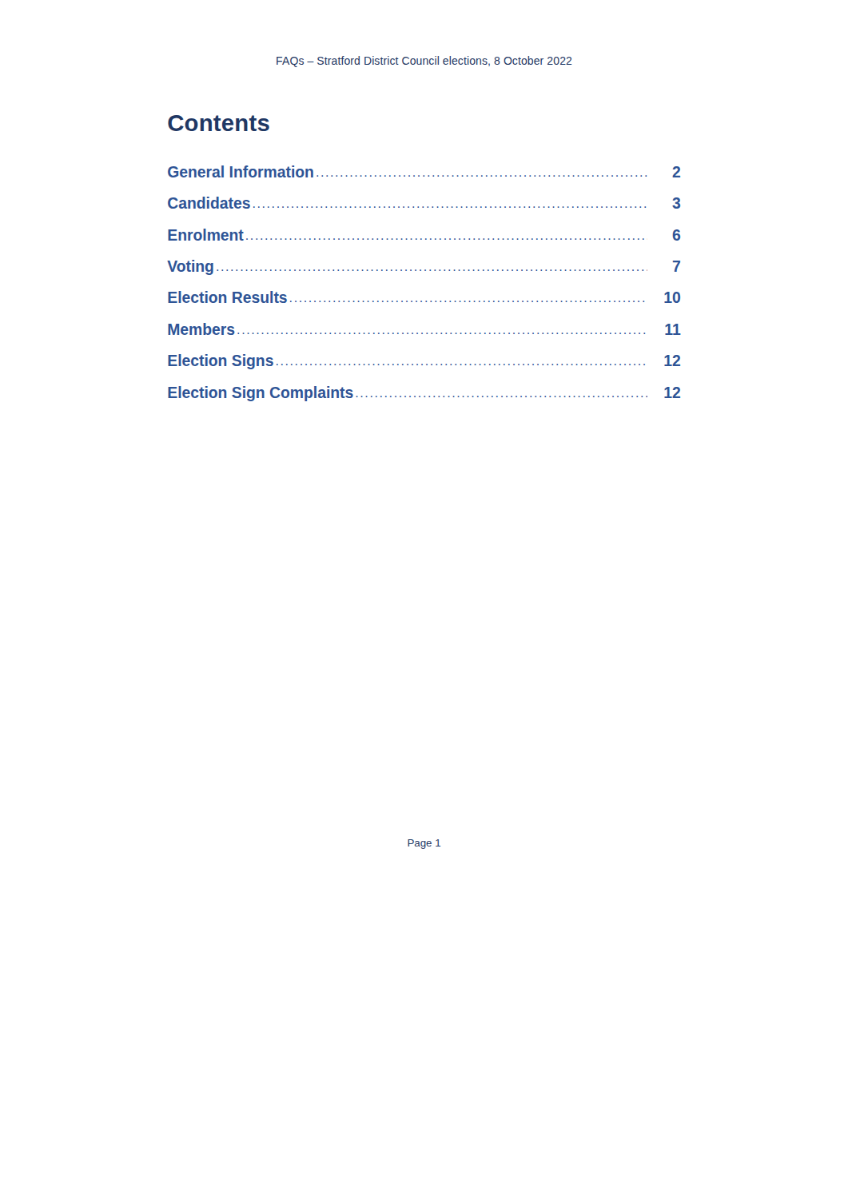FAQs – Stratford District Council elections, 8 October 2022
Contents
General Information .................................................................................................. 2
Candidates ................................................................................................................. 3
Enrolment .................................................................................................................. 6
Voting ......................................................................................................................... 7
Election Results ....................................................................................................... 10
Members .................................................................................................................. 11
Election Signs .......................................................................................................... 12
Election Sign Complaints ............................................................................................. 12
Page 1